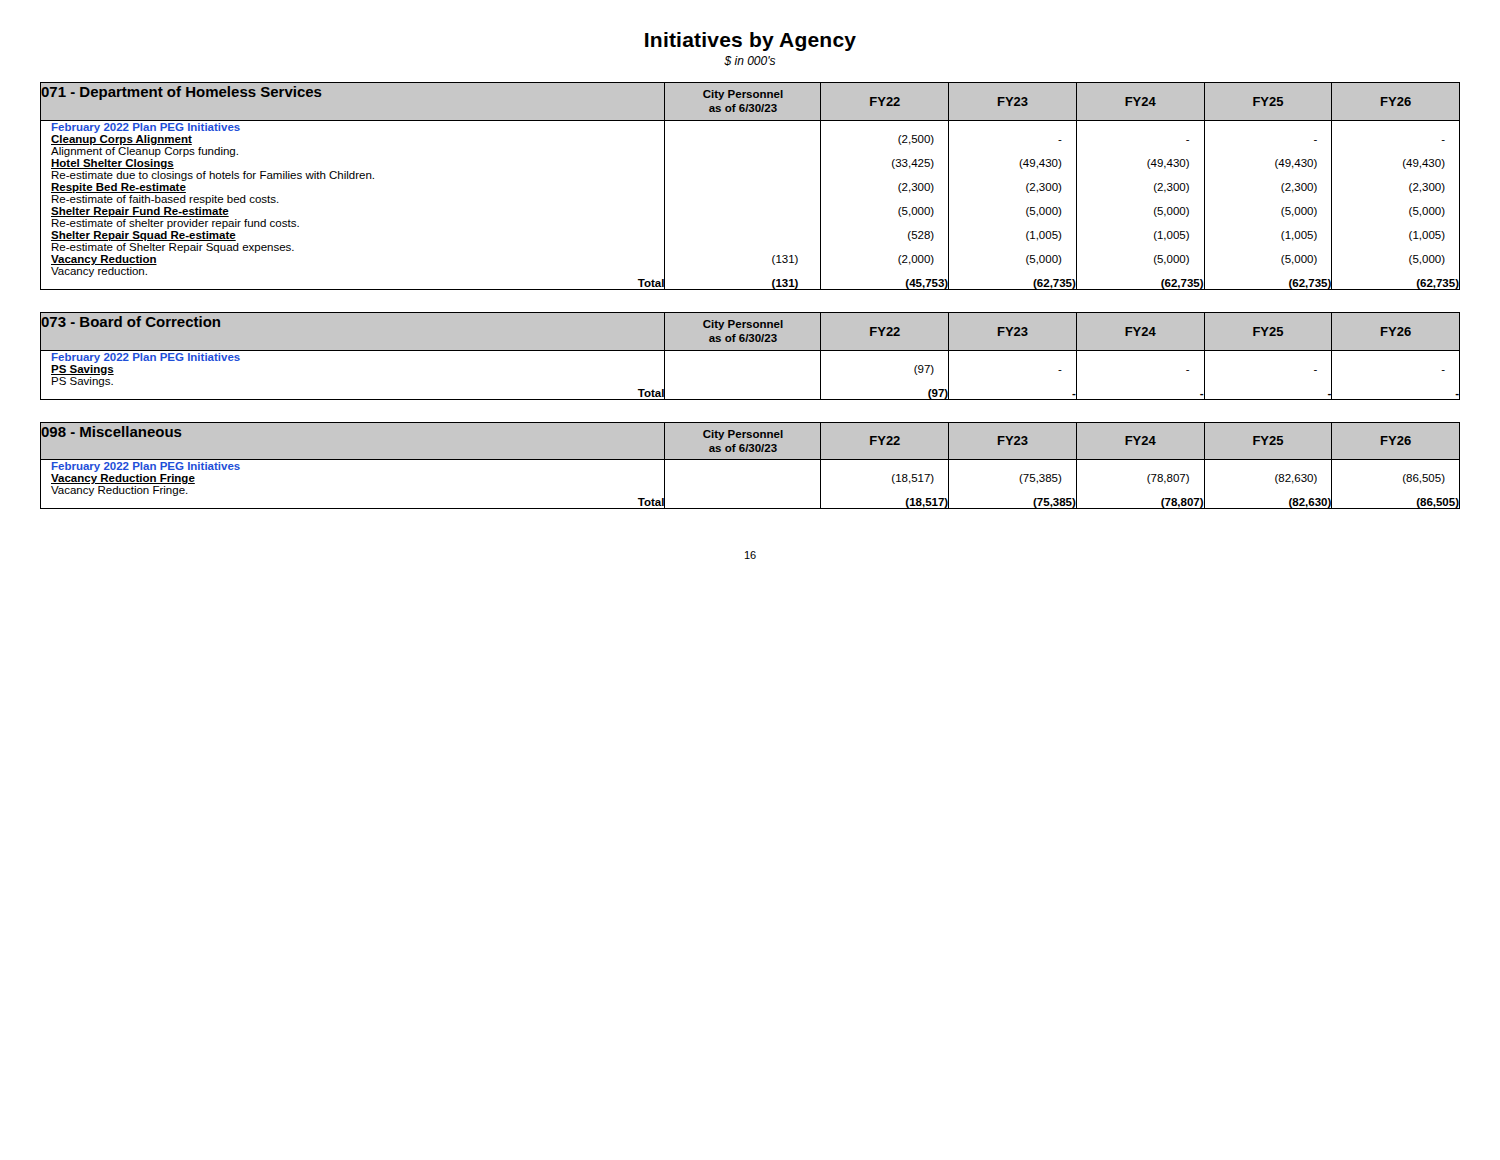Initiatives by Agency
$ in 000's
| 071 - Department of Homeless Services | City Personnel as of 6/30/23 | FY22 | FY23 | FY24 | FY25 | FY26 |
| February 2022 Plan PEG Initiatives | | | | | | |
| Cleanup Corps Alignment | | (2,500) | - | - | - | - |
| Alignment of Cleanup Corps funding. | | | | | | |
| Hotel Shelter Closings | | (33,425) | (49,430) | (49,430) | (49,430) | (49,430) |
| Re-estimate due to closings of hotels for Families with Children. | | | | | | |
| Respite Bed Re-estimate | | (2,300) | (2,300) | (2,300) | (2,300) | (2,300) |
| Re-estimate of faith-based respite bed costs. | | | | | | |
| Shelter Repair Fund Re-estimate | | (5,000) | (5,000) | (5,000) | (5,000) | (5,000) |
| Re-estimate of shelter provider repair fund costs. | | | | | | |
| Shelter Repair Squad Re-estimate | | (528) | (1,005) | (1,005) | (1,005) | (1,005) |
| Re-estimate of Shelter Repair Squad expenses. | | | | | | |
| Vacancy Reduction | (131) | (2,000) | (5,000) | (5,000) | (5,000) | (5,000) |
| Vacancy reduction. | | | | | | |
| Total | (131) | (45,753) | (62,735) | (62,735) | (62,735) | (62,735) |
| 073 - Board of Correction | City Personnel as of 6/30/23 | FY22 | FY23 | FY24 | FY25 | FY26 |
| February 2022 Plan PEG Initiatives | | | | | | |
| PS Savings | | (97) | - | - | - | - |
| PS Savings. | | | | | | |
| Total | | (97) | - | - | - | - |
| 098 - Miscellaneous | City Personnel as of 6/30/23 | FY22 | FY23 | FY24 | FY25 | FY26 |
| February 2022 Plan PEG Initiatives | | | | | | |
| Vacancy Reduction Fringe | | (18,517) | (75,385) | (78,807) | (82,630) | (86,505) |
| Vacancy Reduction Fringe. | | | | | | |
| Total | | (18,517) | (75,385) | (78,807) | (82,630) | (86,505) |
16